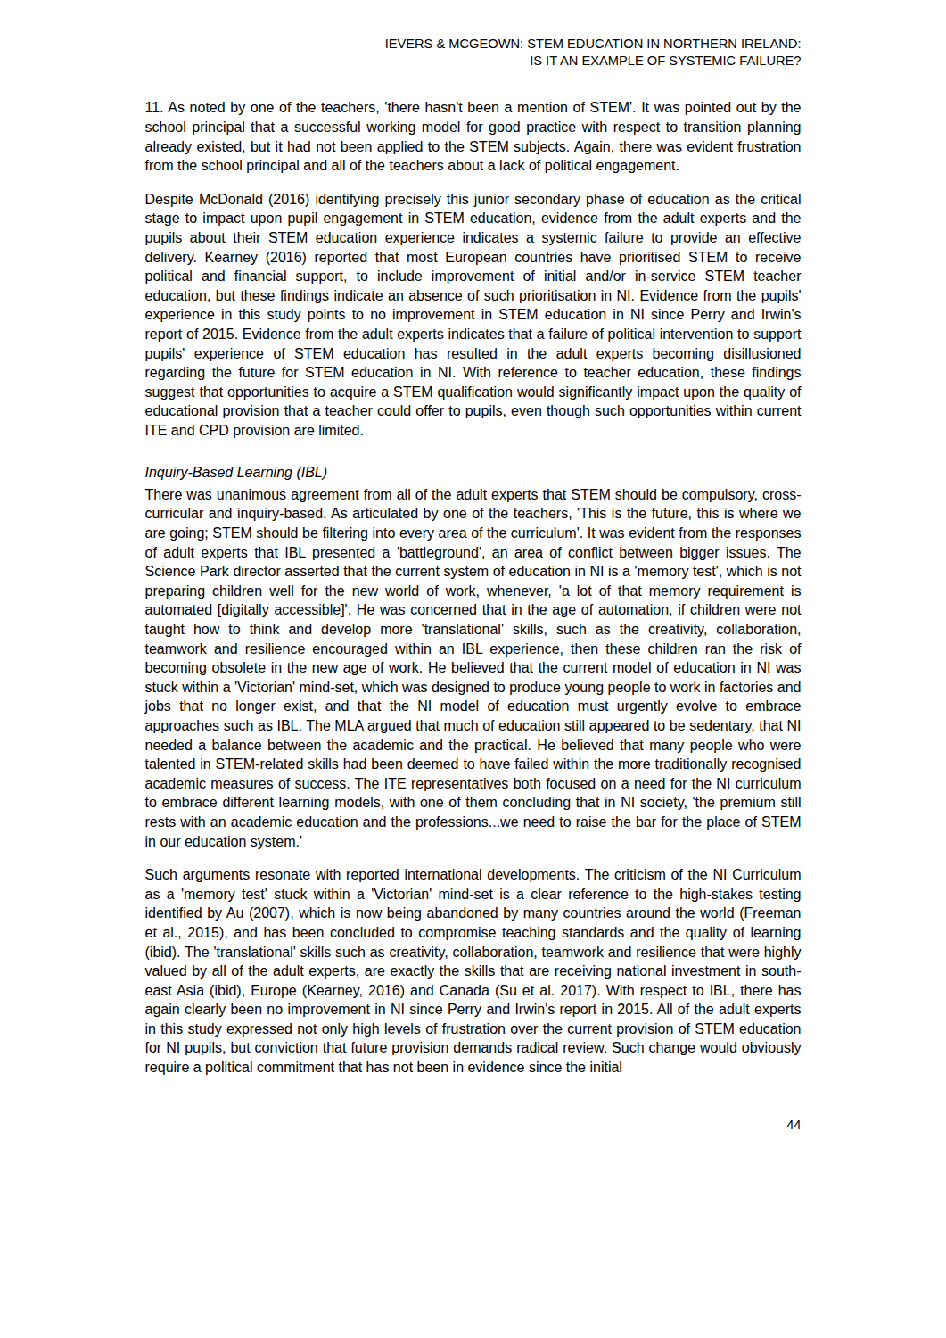Ievers & McGeown: STEM Education in Northern Ireland:
Is it an Example of Systemic Failure?
11. As noted by one of the teachers, 'there hasn't been a mention of STEM'. It was pointed out by the school principal that a successful working model for good practice with respect to transition planning already existed, but it had not been applied to the STEM subjects. Again, there was evident frustration from the school principal and all of the teachers about a lack of political engagement.
Despite McDonald (2016) identifying precisely this junior secondary phase of education as the critical stage to impact upon pupil engagement in STEM education, evidence from the adult experts and the pupils about their STEM education experience indicates a systemic failure to provide an effective delivery. Kearney (2016) reported that most European countries have prioritised STEM to receive political and financial support, to include improvement of initial and/or in-service STEM teacher education, but these findings indicate an absence of such prioritisation in NI. Evidence from the pupils' experience in this study points to no improvement in STEM education in NI since Perry and Irwin's report of 2015. Evidence from the adult experts indicates that a failure of political intervention to support pupils' experience of STEM education has resulted in the adult experts becoming disillusioned regarding the future for STEM education in NI. With reference to teacher education, these findings suggest that opportunities to acquire a STEM qualification would significantly impact upon the quality of educational provision that a teacher could offer to pupils, even though such opportunities within current ITE and CPD provision are limited.
Inquiry-Based Learning (IBL)
There was unanimous agreement from all of the adult experts that STEM should be compulsory, cross-curricular and inquiry-based. As articulated by one of the teachers, 'This is the future, this is where we are going; STEM should be filtering into every area of the curriculum'. It was evident from the responses of adult experts that IBL presented a 'battleground', an area of conflict between bigger issues. The Science Park director asserted that the current system of education in NI is a 'memory test', which is not preparing children well for the new world of work, whenever, 'a lot of that memory requirement is automated [digitally accessible]'. He was concerned that in the age of automation, if children were not taught how to think and develop more 'translational' skills, such as the creativity, collaboration, teamwork and resilience encouraged within an IBL experience, then these children ran the risk of becoming obsolete in the new age of work. He believed that the current model of education in NI was stuck within a 'Victorian' mind-set, which was designed to produce young people to work in factories and jobs that no longer exist, and that the NI model of education must urgently evolve to embrace approaches such as IBL. The MLA argued that much of education still appeared to be sedentary, that NI needed a balance between the academic and the practical. He believed that many people who were talented in STEM-related skills had been deemed to have failed within the more traditionally recognised academic measures of success. The ITE representatives both focused on a need for the NI curriculum to embrace different learning models, with one of them concluding that in NI society, 'the premium still rests with an academic education and the professions...we need to raise the bar for the place of STEM in our education system.'
Such arguments resonate with reported international developments. The criticism of the NI Curriculum as a 'memory test' stuck within a 'Victorian' mind-set is a clear reference to the high-stakes testing identified by Au (2007), which is now being abandoned by many countries around the world (Freeman et al., 2015), and has been concluded to compromise teaching standards and the quality of learning (ibid). The 'translational' skills such as creativity, collaboration, teamwork and resilience that were highly valued by all of the adult experts, are exactly the skills that are receiving national investment in south-east Asia (ibid), Europe (Kearney, 2016) and Canada (Su et al. 2017). With respect to IBL, there has again clearly been no improvement in NI since Perry and Irwin's report in 2015. All of the adult experts in this study expressed not only high levels of frustration over the current provision of STEM education for NI pupils, but conviction that future provision demands radical review. Such change would obviously require a political commitment that has not been in evidence since the initial
44